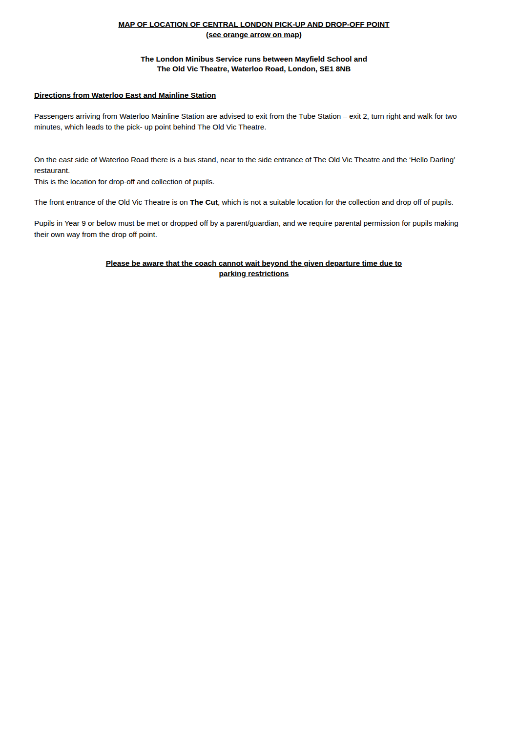MAP OF LOCATION OF CENTRAL LONDON PICK-UP AND DROP-OFF POINT (see orange arrow on map)
The London Minibus Service runs between Mayfield School and The Old Vic Theatre, Waterloo Road, London, SE1 8NB
Directions from Waterloo East and Mainline Station
Passengers arriving from Waterloo Mainline Station are advised to exit from the Tube Station – exit 2, turn right and walk for two minutes, which leads to the pick- up point behind The Old Vic Theatre.
On the east side of Waterloo Road there is a bus stand, near to the side entrance of The Old Vic Theatre and the ‘Hello Darling’ restaurant.
This is the location for drop-off and collection of pupils.
The front entrance of the Old Vic Theatre is on The Cut, which is not a suitable location for the collection and drop off of pupils.
Pupils in Year 9 or below must be met or dropped off by a parent/guardian, and we require parental permission for pupils making their own way from the drop off point.
Please be aware that the coach cannot wait beyond the given departure time due to parking restrictions